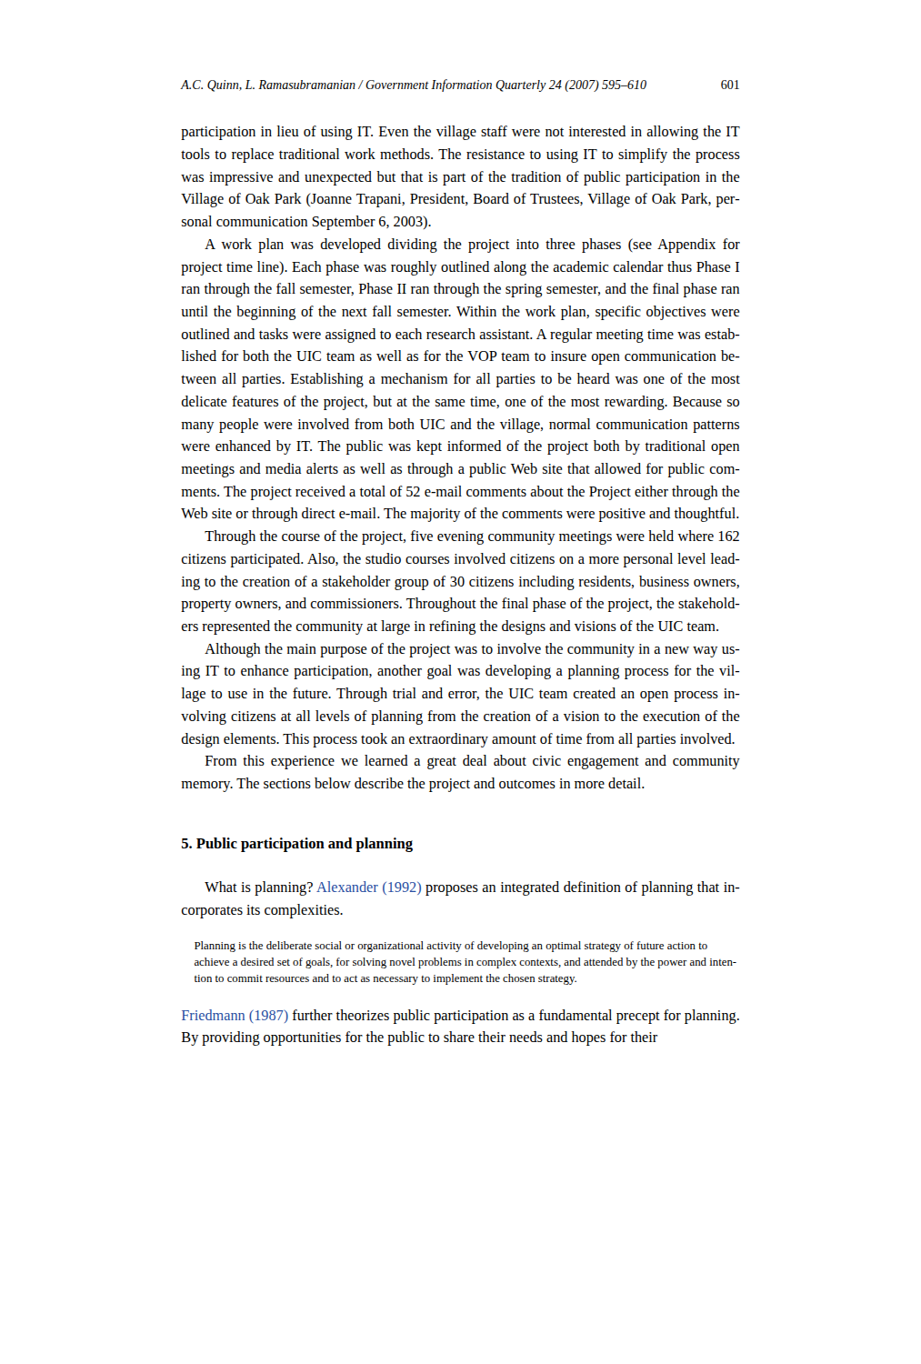601 A.C. Quinn, L. Ramasubramanian / Government Information Quarterly 24 (2007) 595–610
participation in lieu of using IT. Even the village staff were not interested in allowing the IT tools to replace traditional work methods. The resistance to using IT to simplify the process was impressive and unexpected but that is part of the tradition of public participation in the Village of Oak Park (Joanne Trapani, President, Board of Trustees, Village of Oak Park, personal communication September 6, 2003).
A work plan was developed dividing the project into three phases (see Appendix for project time line). Each phase was roughly outlined along the academic calendar thus Phase I ran through the fall semester, Phase II ran through the spring semester, and the final phase ran until the beginning of the next fall semester. Within the work plan, specific objectives were outlined and tasks were assigned to each research assistant. A regular meeting time was established for both the UIC team as well as for the VOP team to insure open communication between all parties. Establishing a mechanism for all parties to be heard was one of the most delicate features of the project, but at the same time, one of the most rewarding. Because so many people were involved from both UIC and the village, normal communication patterns were enhanced by IT. The public was kept informed of the project both by traditional open meetings and media alerts as well as through a public Web site that allowed for public comments. The project received a total of 52 e-mail comments about the Project either through the Web site or through direct e-mail. The majority of the comments were positive and thoughtful.
Through the course of the project, five evening community meetings were held where 162 citizens participated. Also, the studio courses involved citizens on a more personal level leading to the creation of a stakeholder group of 30 citizens including residents, business owners, property owners, and commissioners. Throughout the final phase of the project, the stakeholders represented the community at large in refining the designs and visions of the UIC team.
Although the main purpose of the project was to involve the community in a new way using IT to enhance participation, another goal was developing a planning process for the village to use in the future. Through trial and error, the UIC team created an open process involving citizens at all levels of planning from the creation of a vision to the execution of the design elements. This process took an extraordinary amount of time from all parties involved.
From this experience we learned a great deal about civic engagement and community memory. The sections below describe the project and outcomes in more detail.
5. Public participation and planning
What is planning? Alexander (1992) proposes an integrated definition of planning that incorporates its complexities.
Planning is the deliberate social or organizational activity of developing an optimal strategy of future action to achieve a desired set of goals, for solving novel problems in complex contexts, and attended by the power and intention to commit resources and to act as necessary to implement the chosen strategy.
Friedmann (1987) further theorizes public participation as a fundamental precept for planning. By providing opportunities for the public to share their needs and hopes for their